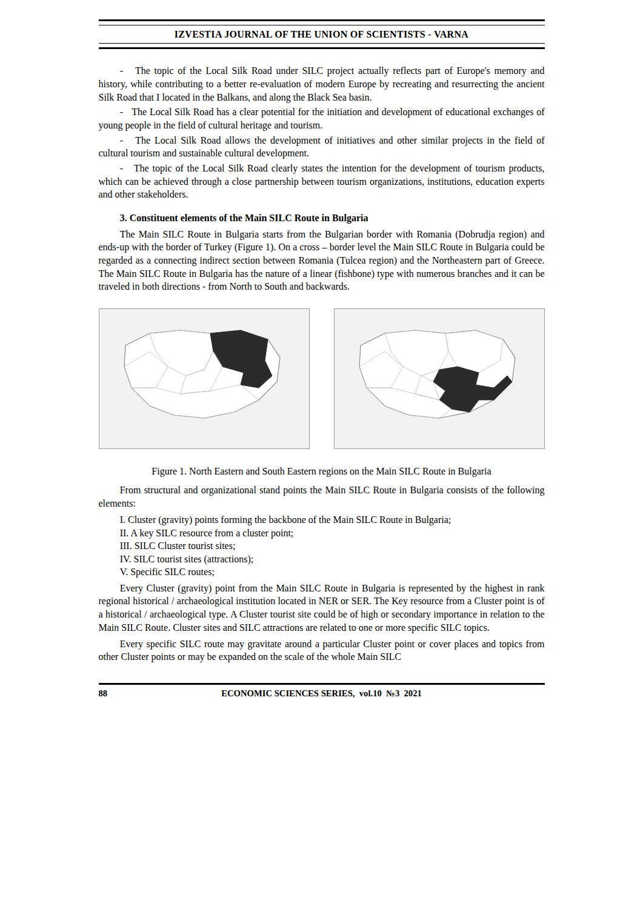IZVESTIA JOURNAL OF THE UNION OF SCIENTISTS - VARNA
The topic of the Local Silk Road under SILC project actually reflects part of Europe's memory and history, while contributing to a better re-evaluation of modern Europe by recreating and resurrecting the ancient Silk Road that I located in the Balkans, and along the Black Sea basin.
The Local Silk Road has a clear potential for the initiation and development of educational exchanges of young people in the field of cultural heritage and tourism.
The Local Silk Road allows the development of initiatives and other similar projects in the field of cultural tourism and sustainable cultural development.
The topic of the Local Silk Road clearly states the intention for the development of tourism products, which can be achieved through a close partnership between tourism organizations, institutions, education experts and other stakeholders.
3. Constituent elements of the Main SILC Route in Bulgaria
The Main SILC Route in Bulgaria starts from the Bulgarian border with Romania (Dobrudja region) and ends-up with the border of Turkey (Figure 1). On a cross – border level the Main SILC Route in Bulgaria could be regarded as a connecting indirect section between Romania (Tulcea region) and the Northeastern part of Greece. The Main SILC Route in Bulgaria has the nature of a linear (fishbone) type with numerous branches and it can be traveled in both directions - from North to South and backwards.
Figure 1. North Eastern and South Eastern regions on the Main SILC Route in Bulgaria
From structural and organizational stand points the Main SILC Route in Bulgaria consists of the following elements:
I. Cluster (gravity) points forming the backbone of the Main SILC Route in Bulgaria;
II. A key SILC resource from a cluster point;
III. SILC Cluster tourist sites;
IV. SILC tourist sites (attractions);
V. Specific SILC routes;
Every Cluster (gravity) point from the Main SILC Route in Bulgaria is represented by the highest in rank regional historical / archaeological institution located in NER or SER. The Key resource from a Cluster point is of a historical / archaeological type. A Cluster tourist site could be of high or secondary importance in relation to the Main SILC Route. Cluster sites and SILC attractions are related to one or more specific SILC topics.
Every specific SILC route may gravitate around a particular Cluster point or cover places and topics from other Cluster points or may be expanded on the scale of the whole Main SILC
88
ECONOMIC SCIENCES SERIES, vol.10 №3 2021